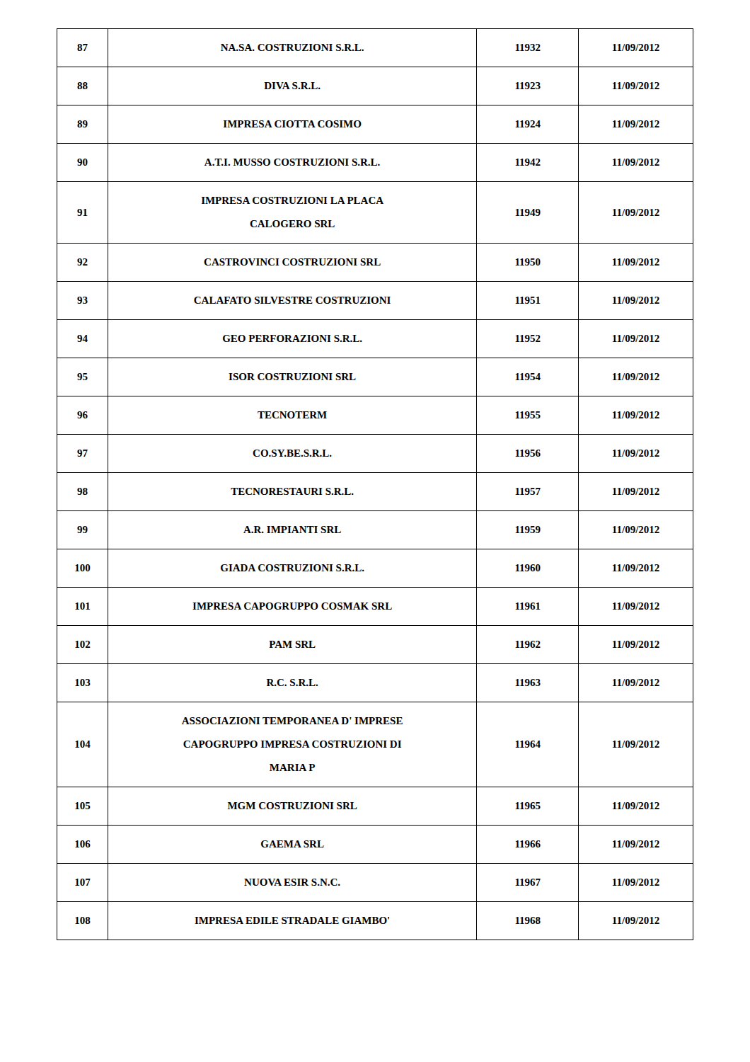| 87 | NA.SA. COSTRUZIONI S.R.L. | 11932 | 11/09/2012 |
| 88 | DIVA S.R.L. | 11923 | 11/09/2012 |
| 89 | IMPRESA CIOTTA COSIMO | 11924 | 11/09/2012 |
| 90 | A.T.I. MUSSO COSTRUZIONI S.R.L. | 11942 | 11/09/2012 |
| 91 | IMPRESA COSTRUZIONI LA PLACA CALOGERO SRL | 11949 | 11/09/2012 |
| 92 | CASTROVINCI COSTRUZIONI SRL | 11950 | 11/09/2012 |
| 93 | CALAFATO SILVESTRE COSTRUZIONI | 11951 | 11/09/2012 |
| 94 | GEO PERFORAZIONI S.R.L. | 11952 | 11/09/2012 |
| 95 | ISOR COSTRUZIONI SRL | 11954 | 11/09/2012 |
| 96 | TECNOTERM | 11955 | 11/09/2012 |
| 97 | CO.SY.BE.S.R.L. | 11956 | 11/09/2012 |
| 98 | TECNORESTAURI S.R.L. | 11957 | 11/09/2012 |
| 99 | A.R. IMPIANTI SRL | 11959 | 11/09/2012 |
| 100 | GIADA COSTRUZIONI S.R.L. | 11960 | 11/09/2012 |
| 101 | IMPRESA CAPOGRUPPO COSMAK SRL | 11961 | 11/09/2012 |
| 102 | PAM SRL | 11962 | 11/09/2012 |
| 103 | R.C. S.R.L. | 11963 | 11/09/2012 |
| 104 | ASSOCIAZIONI TEMPORANEA D' IMPRESE CAPOGRUPPO IMPRESA COSTRUZIONI DI MARIA P | 11964 | 11/09/2012 |
| 105 | MGM COSTRUZIONI SRL | 11965 | 11/09/2012 |
| 106 | GAEMA SRL | 11966 | 11/09/2012 |
| 107 | NUOVA ESIR S.N.C. | 11967 | 11/09/2012 |
| 108 | IMPRESA EDILE STRADALE GIAMBO' | 11968 | 11/09/2012 |